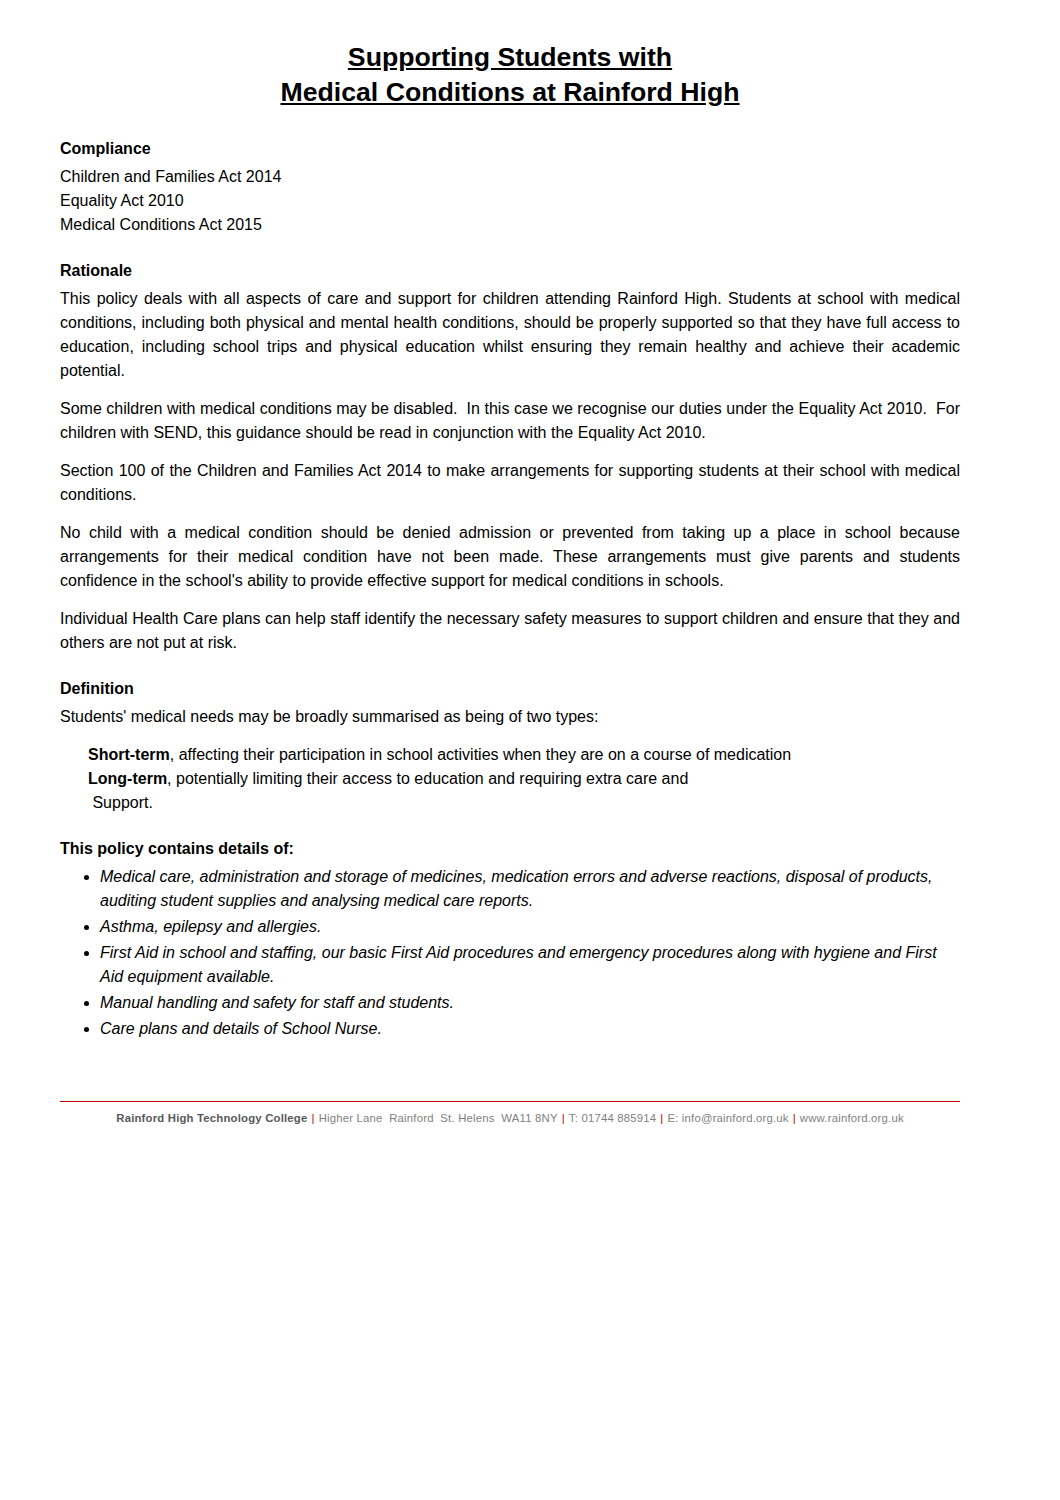Supporting Students with
Medical Conditions at Rainford High
Compliance
Children and Families Act 2014
Equality Act 2010
Medical Conditions Act 2015
Rationale
This policy deals with all aspects of care and support for children attending Rainford High. Students at school with medical conditions, including both physical and mental health conditions, should be properly supported so that they have full access to education, including school trips and physical education whilst ensuring they remain healthy and achieve their academic potential.
Some children with medical conditions may be disabled. In this case we recognise our duties under the Equality Act 2010. For children with SEND, this guidance should be read in conjunction with the Equality Act 2010.
Section 100 of the Children and Families Act 2014 to make arrangements for supporting students at their school with medical conditions.
No child with a medical condition should be denied admission or prevented from taking up a place in school because arrangements for their medical condition have not been made. These arrangements must give parents and students confidence in the school's ability to provide effective support for medical conditions in schools.
Individual Health Care plans can help staff identify the necessary safety measures to support children and ensure that they and others are not put at risk.
Definition
Students' medical needs may be broadly summarised as being of two types:
Short-term, affecting their participation in school activities when they are on a course of medication
Long-term, potentially limiting their access to education and requiring extra care and
Support.
This policy contains details of:
Medical care, administration and storage of medicines, medication errors and adverse reactions, disposal of products, auditing student supplies and analysing medical care reports.
Asthma, epilepsy and allergies.
First Aid in school and staffing, our basic First Aid procedures and emergency procedures along with hygiene and First Aid equipment available.
Manual handling and safety for staff and students.
Care plans and details of School Nurse.
Rainford High Technology College|Higher Lane Rainford St. Helens WA11 8NY|T: 01744 885914|E: info@rainford.org.uk|www.rainford.org.uk